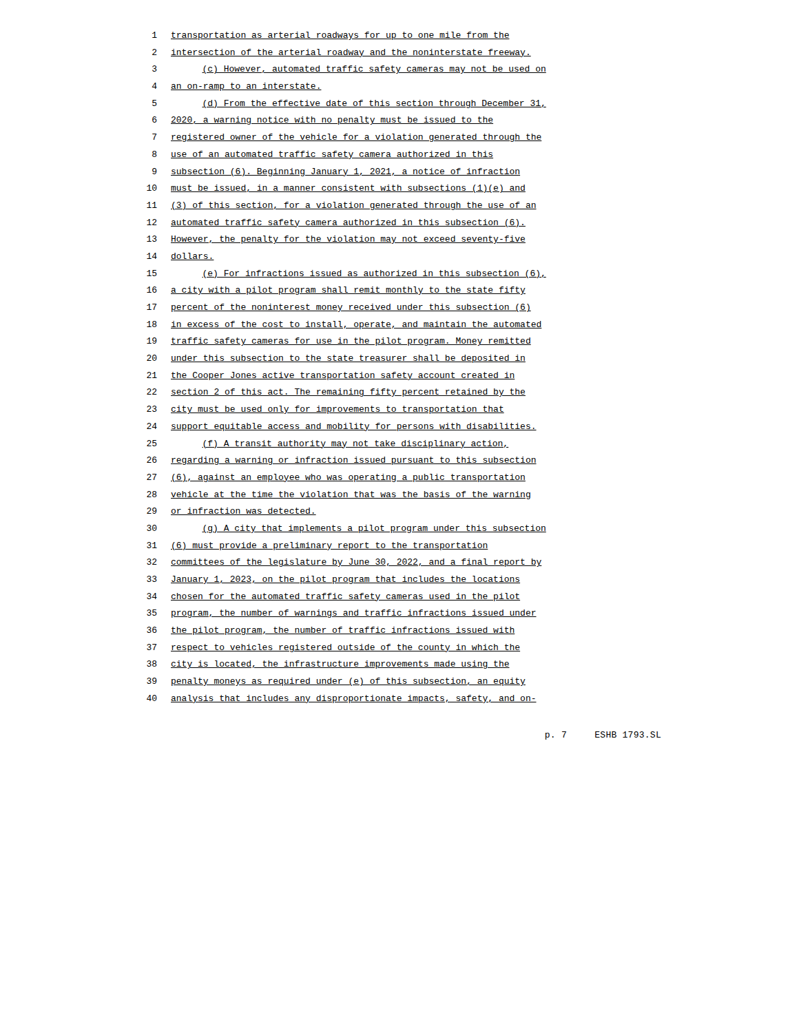transportation as arterial roadways for up to one mile from the
intersection of the arterial roadway and the noninterstate freeway.
(c) However, automated traffic safety cameras may not be used on
an on-ramp to an interstate.
(d) From the effective date of this section through December 31,
2020, a warning notice with no penalty must be issued to the
registered owner of the vehicle for a violation generated through the
use of an automated traffic safety camera authorized in this
subsection (6). Beginning January 1, 2021, a notice of infraction
must be issued, in a manner consistent with subsections (1)(e) and
(3) of this section, for a violation generated through the use of an
automated traffic safety camera authorized in this subsection (6).
However, the penalty for the violation may not exceed seventy-five
dollars.
(e) For infractions issued as authorized in this subsection (6),
a city with a pilot program shall remit monthly to the state fifty
percent of the noninterest money received under this subsection (6)
in excess of the cost to install, operate, and maintain the automated
traffic safety cameras for use in the pilot program. Money remitted
under this subsection to the state treasurer shall be deposited in
the Cooper Jones active transportation safety account created in
section 2 of this act. The remaining fifty percent retained by the
city must be used only for improvements to transportation that
support equitable access and mobility for persons with disabilities.
(f) A transit authority may not take disciplinary action,
regarding a warning or infraction issued pursuant to this subsection
(6), against an employee who was operating a public transportation
vehicle at the time the violation that was the basis of the warning
or infraction was detected.
(g) A city that implements a pilot program under this subsection
(6) must provide a preliminary report to the transportation
committees of the legislature by June 30, 2022, and a final report by
January 1, 2023, on the pilot program that includes the locations
chosen for the automated traffic safety cameras used in the pilot
program, the number of warnings and traffic infractions issued under
the pilot program, the number of traffic infractions issued with
respect to vehicles registered outside of the county in which the
city is located, the infrastructure improvements made using the
penalty moneys as required under (e) of this subsection, an equity
analysis that includes any disproportionate impacts, safety, and on-
p. 7 ESHB 1793.SL